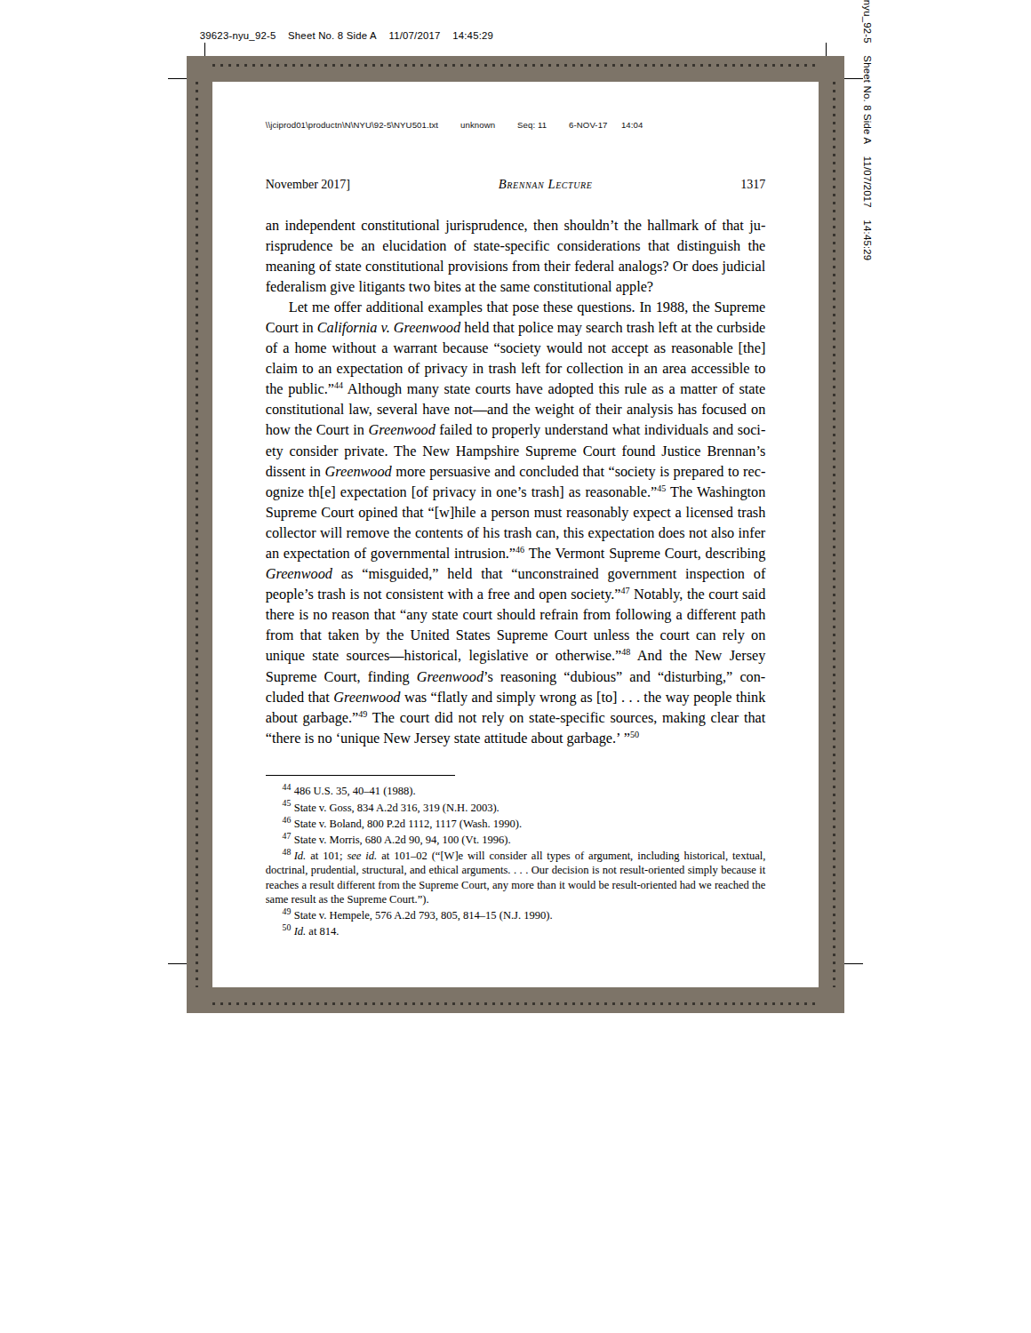39623-nyu_92-5 Sheet No. 8 Side A 11/07/201714:45:29
\\jciprod01\productn\N\NYU\92-5\NYU501.txt unknown Seq: 116-NOV-1714:04
November 2017]
Brennan Lecture
1317
an independent constitutional jurisprudence, then shouldn’t the hallmark of that jurisprudence be an elucidation of state-specific considerations that distinguish the meaning of state constitutional provisions from their federal analogs? Or does judicial federalism give litigants two bites at the same constitutional apple?
Let me offer additional examples that pose these questions. In 1988, the Supreme Court in California v. Greenwood held that police may search trash left at the curbside of a home without a warrant because “society would not accept as reasonable [the] claim to an expectation of privacy in trash left for collection in an area accessible to the public.”44 Although many state courts have adopted this rule as a matter of state constitutional law, several have not—and the weight of their analysis has focused on how the Court in Greenwood failed to properly understand what individuals and society consider private. The New Hampshire Supreme Court found Justice Brennan’s dissent in Greenwood more persuasive and concluded that “society is prepared to recognize th[e] expectation [of privacy in one’s trash] as reasonable.”45 The Washington Supreme Court opined that “[w]hile a person must reasonably expect a licensed trash collector will remove the contents of his trash can, this expectation does not also infer an expectation of governmental intrusion.”46 The Vermont Supreme Court, describing Greenwood as “misguided,” held that “unconstrained government inspection of people’s trash is not consistent with a free and open society.”47 Notably, the court said there is no reason that “any state court should refrain from following a different path from that taken by the United States Supreme Court unless the court can rely on unique state sources—historical, legislative or otherwise.”48 And the New Jersey Supreme Court, finding Greenwood’s reasoning “dubious” and “disturbing,” concluded that Greenwood was “flatly and simply wrong as [to] . . . the way people think about garbage.”49 The court did not rely on state-specific sources, making clear that “there is no ‘unique New Jersey state attitude about garbage.’ ”50
44486 U.S. 35, 40–41 (1988).
45State v. Goss, 834 A.2d 316, 319 (N.H. 2003).
46State v. Boland, 800 P.2d 1112, 1117 (Wash. 1990).
47State v. Morris, 680 A.2d 90, 94, 100 (Vt. 1996).
48Id. at 101; see id. at 101–02 (“[W]e will consider all types of argument, including historical, textual, doctrinal, prudential, structural, and ethical arguments. . . . Our decision is not result-oriented simply because it reaches a result different from the Supreme Court, any more than it would be result-oriented had we reached the same result as the Supreme Court.”).
49State v. Hempele, 576 A.2d 793, 805, 814–15 (N.J. 1990).
50Id. at 814.
39623-nyu_92-5 Sheet No. 8 Side A 11/07/201714:45:29